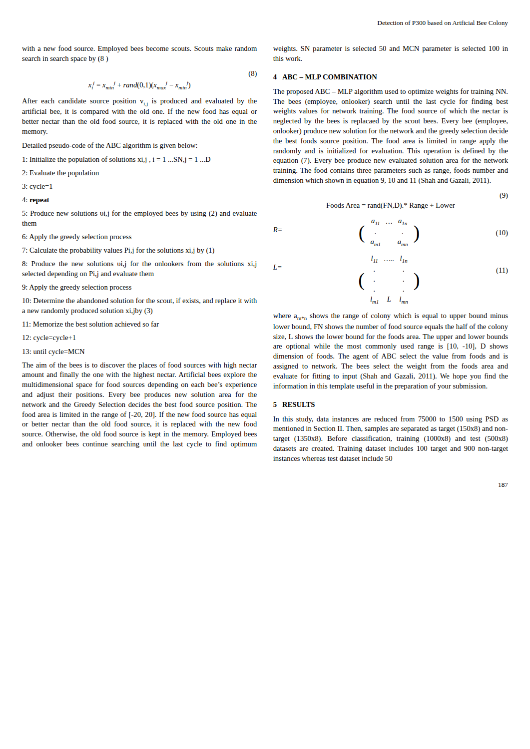Detection of P300 based on Artficial Bee Colony
with a new food source. Employed bees become scouts. Scouts make random search in search space by (8 )
(8) xij = xminj + rand(0,1)(xmaxj − xminj)
After each candidate source position vi,j is produced and evaluated by the artificial bee, it is compared with the old one. If the new food has equal or better nectar than the old food source, it is replaced with the old one in the memory.
Detailed pseudo-code of the ABC algorithm is given below:
1: Initialize the population of solutions xi,j , i = 1 ...SN,j = 1 ...D
2: Evaluate the population
3: cycle=1
4: repeat
5: Produce new solutions υi,j for the employed bees by using (2) and evaluate them
6: Apply the greedy selection process
7: Calculate the probability values Pi,j for the solutions xi,j by (1)
8: Produce the new solutions υi,j for the onlookers from the solutions xi,j selected depending on Pi,j and evaluate them
9: Apply the greedy selection process
10: Determine the abandoned solution for the scout, if exists, and replace it with a new randomly produced solution xi,jby (3)
11: Memorize the best solution achieved so far
12: cycle=cycle+1
13: until cycle=MCN
The aim of the bees is to discover the places of food sources with high nectar amount and finally the one with the highest nectar. Artificial bees explore the multidimensional space for food sources depending on each bee’s experience and adjust their positions. Every bee produces new solution area for the network and the Greedy Selection decides the best food source position. The food area is limited in the range of [-20, 20]. If the new food source has equal or better nectar than the old food source, it is replaced with the new food source. Otherwise, the old food source is kept in the memory. Employed bees and onlooker bees continue searching until the last cycle to find optimum weights. SN parameter is selected 50 and MCN parameter is selected 100 in this work.
4 ABC – MLP COMBINATION
The proposed ABC – MLP algorithm used to optimize weights for training NN. The bees (employee, onlooker) search until the last cycle for finding best weights values for network training. The food source of which the nectar is neglected by the bees is replacaed by the scout bees. Every bee (employee, onlooker) produce new solution for the network and the greedy selection decide the best foods source position. The food area is limited in range apply the randomly and is initialized for evaluation. This operation is defined by the equation (7). Every bee produce new evaluated solution area for the network training. The food contains three parameters such as range, foods number and dimension which shown in equation 9, 10 and 11 (Shah and Gazali, 2011).
(9) Foods Area = rand(FN,D).* Range + Lower
R= (10)
(
| a 11 | … | a 1n |
| . | | . |
| a m1 | | a mn |
)
L= (11)
(
| l 11 | ….. | l 1n |
| . | | . |
| . | | . |
| . | | . |
| l m1 | L | l mn |
)
where am*n shows the range of colony which is equal to upper bound minus lower bound, FN shows the number of food source equals the half of the colony size, L shows the lower bound for the foods area. The upper and lower bounds are optional while the most commonly used range is [10, -10], D shows dimension of foods. The agent of ABC select the value from foods and is assigned to network. The bees select the weight from the foods area and evaluate for fitting to input (Shah and Gazali, 2011). We hope you find the information in this template useful in the preparation of your submission.
5 RESULTS
In this study, data instances are reduced from 75000 to 1500 using PSD as mentioned in Section II. Then, samples are separated as target (150x8) and non-target (1350x8). Before classification, training (1000x8) and test (500x8) datasets are created. Training dataset includes 100 target and 900 non-target instances whereas test dataset include 50
187